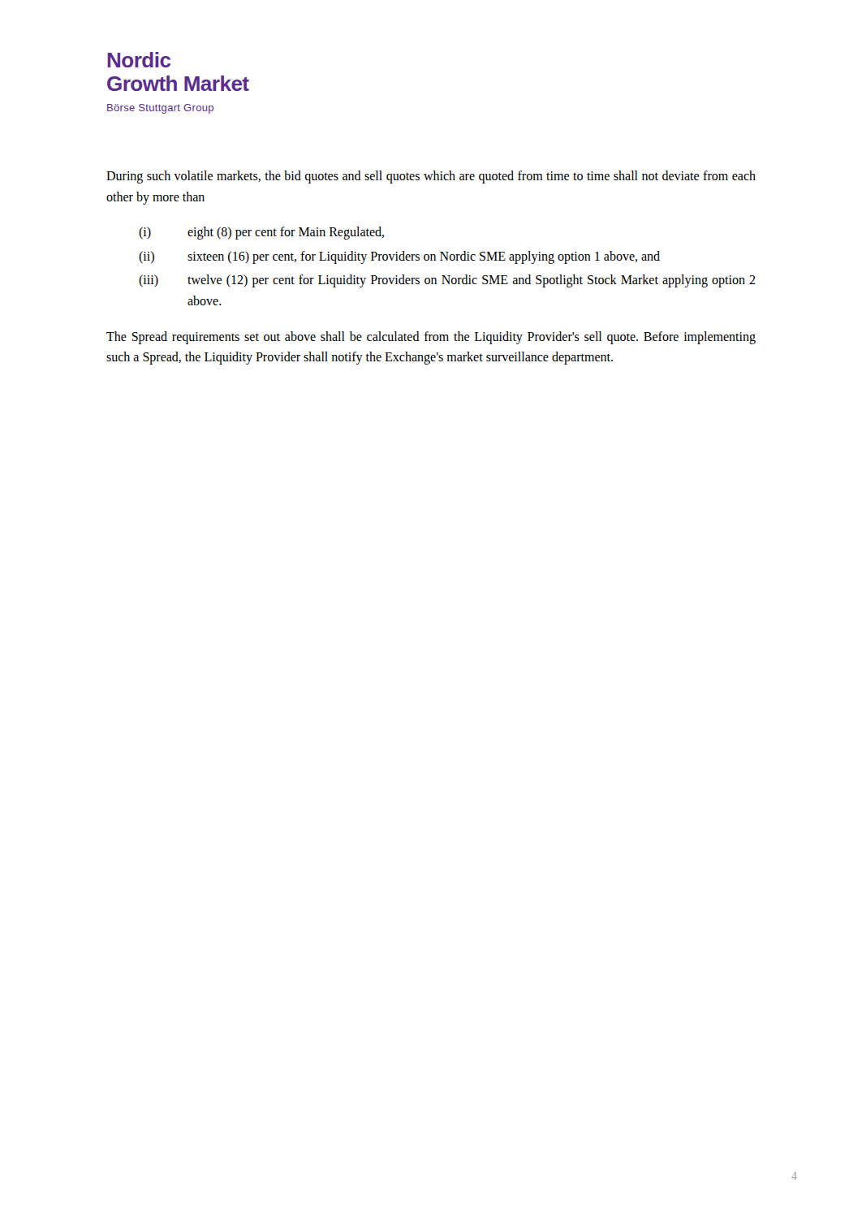Nordic
Growth Market
Börse Stuttgart Group
During such volatile markets, the bid quotes and sell quotes which are quoted from time to time shall not deviate from each other by more than
(i) eight (8) per cent for Main Regulated,
(ii) sixteen (16) per cent, for Liquidity Providers on Nordic SME applying option 1 above, and
(iii) twelve (12) per cent for Liquidity Providers on Nordic SME and Spotlight Stock Market applying option 2 above.
The Spread requirements set out above shall be calculated from the Liquidity Provider's sell quote. Before implementing such a Spread, the Liquidity Provider shall notify the Exchange's market surveillance department.
4